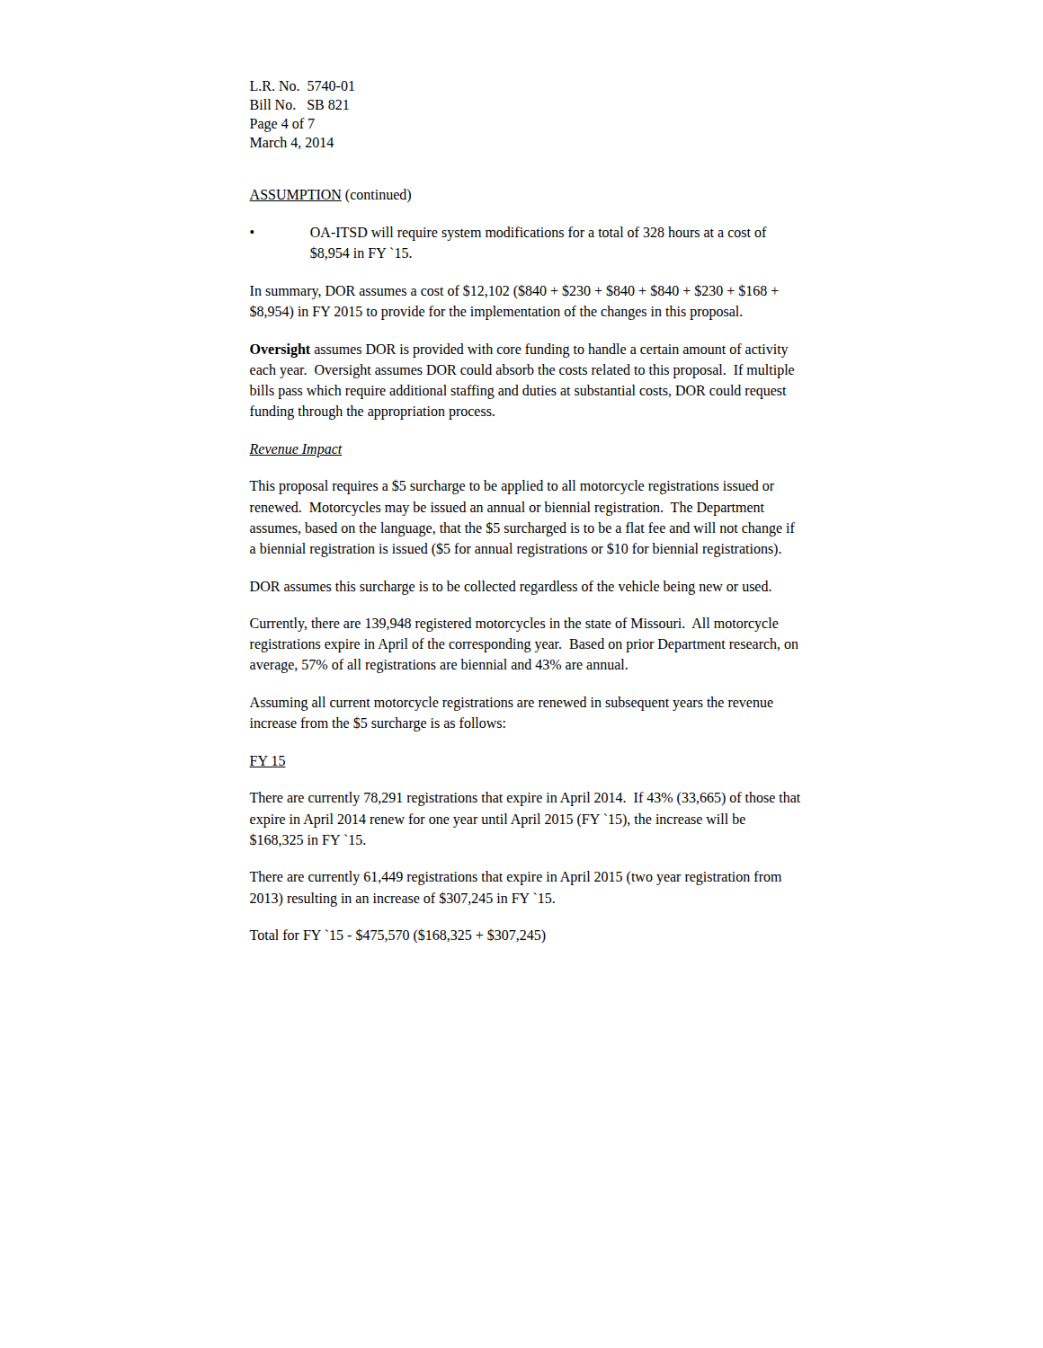L.R. No. 5740-01
Bill No. SB 821
Page 4 of 7
March 4, 2014
ASSUMPTION (continued)
•
OA-ITSD will require system modifications for a total of 328 hours at a cost of $8,954 in FY `15.
In summary, DOR assumes a cost of $12,102 ($840 + $230 + $840 + $840 + $230 + $168 + $8,954) in FY 2015 to provide for the implementation of the changes in this proposal.
Oversight assumes DOR is provided with core funding to handle a certain amount of activity each year. Oversight assumes DOR could absorb the costs related to this proposal. If multiple bills pass which require additional staffing and duties at substantial costs, DOR could request funding through the appropriation process.
Revenue Impact
This proposal requires a $5 surcharge to be applied to all motorcycle registrations issued or renewed. Motorcycles may be issued an annual or biennial registration. The Department assumes, based on the language, that the $5 surcharged is to be a flat fee and will not change if a biennial registration is issued ($5 for annual registrations or $10 for biennial registrations).
DOR assumes this surcharge is to be collected regardless of the vehicle being new or used.
Currently, there are 139,948 registered motorcycles in the state of Missouri. All motorcycle registrations expire in April of the corresponding year. Based on prior Department research, on average, 57% of all registrations are biennial and 43% are annual.
Assuming all current motorcycle registrations are renewed in subsequent years the revenue increase from the $5 surcharge is as follows:
FY 15
There are currently 78,291 registrations that expire in April 2014. If 43% (33,665) of those that expire in April 2014 renew for one year until April 2015 (FY `15), the increase will be $168,325 in FY `15.
There are currently 61,449 registrations that expire in April 2015 (two year registration from 2013) resulting in an increase of $307,245 in FY `15.
Total for FY `15 - $475,570 ($168,325 + $307,245)